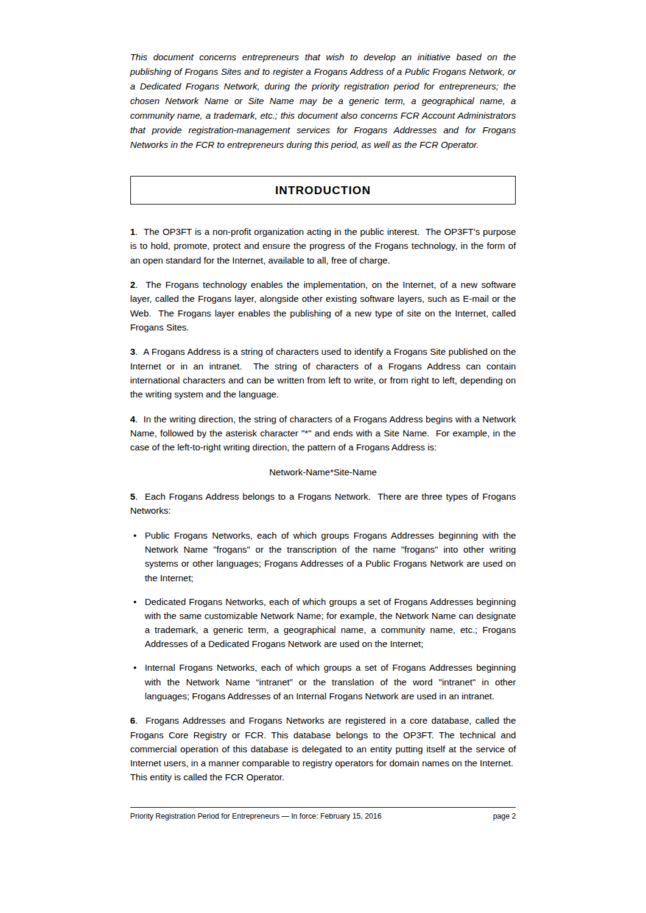This document concerns entrepreneurs that wish to develop an initiative based on the publishing of Frogans Sites and to register a Frogans Address of a Public Frogans Network, or a Dedicated Frogans Network, during the priority registration period for entrepreneurs; the chosen Network Name or Site Name may be a generic term, a geographical name, a community name, a trademark, etc.; this document also concerns FCR Account Administrators that provide registration-management services for Frogans Addresses and for Frogans Networks in the FCR to entrepreneurs during this period, as well as the FCR Operator.
INTRODUCTION
1. The OP3FT is a non-profit organization acting in the public interest. The OP3FT's purpose is to hold, promote, protect and ensure the progress of the Frogans technology, in the form of an open standard for the Internet, available to all, free of charge.
2. The Frogans technology enables the implementation, on the Internet, of a new software layer, called the Frogans layer, alongside other existing software layers, such as E-mail or the Web. The Frogans layer enables the publishing of a new type of site on the Internet, called Frogans Sites.
3. A Frogans Address is a string of characters used to identify a Frogans Site published on the Internet or in an intranet. The string of characters of a Frogans Address can contain international characters and can be written from left to write, or from right to left, depending on the writing system and the language.
4. In the writing direction, the string of characters of a Frogans Address begins with a Network Name, followed by the asterisk character "*" and ends with a Site Name. For example, in the case of the left-to-right writing direction, the pattern of a Frogans Address is:
Network-Name*Site-Name
5. Each Frogans Address belongs to a Frogans Network. There are three types of Frogans Networks:
Public Frogans Networks, each of which groups Frogans Addresses beginning with the Network Name "frogans" or the transcription of the name "frogans" into other writing systems or other languages; Frogans Addresses of a Public Frogans Network are used on the Internet;
Dedicated Frogans Networks, each of which groups a set of Frogans Addresses beginning with the same customizable Network Name; for example, the Network Name can designate a trademark, a generic term, a geographical name, a community name, etc.; Frogans Addresses of a Dedicated Frogans Network are used on the Internet;
Internal Frogans Networks, each of which groups a set of Frogans Addresses beginning with the Network Name “intranet” or the translation of the word "intranet" in other languages; Frogans Addresses of an Internal Frogans Network are used in an intranet.
6. Frogans Addresses and Frogans Networks are registered in a core database, called the Frogans Core Registry or FCR. This database belongs to the OP3FT. The technical and commercial operation of this database is delegated to an entity putting itself at the service of Internet users, in a manner comparable to registry operators for domain names on the Internet. This entity is called the FCR Operator.
Priority Registration Period for Entrepreneurs — In force: February 15, 2016 page 2